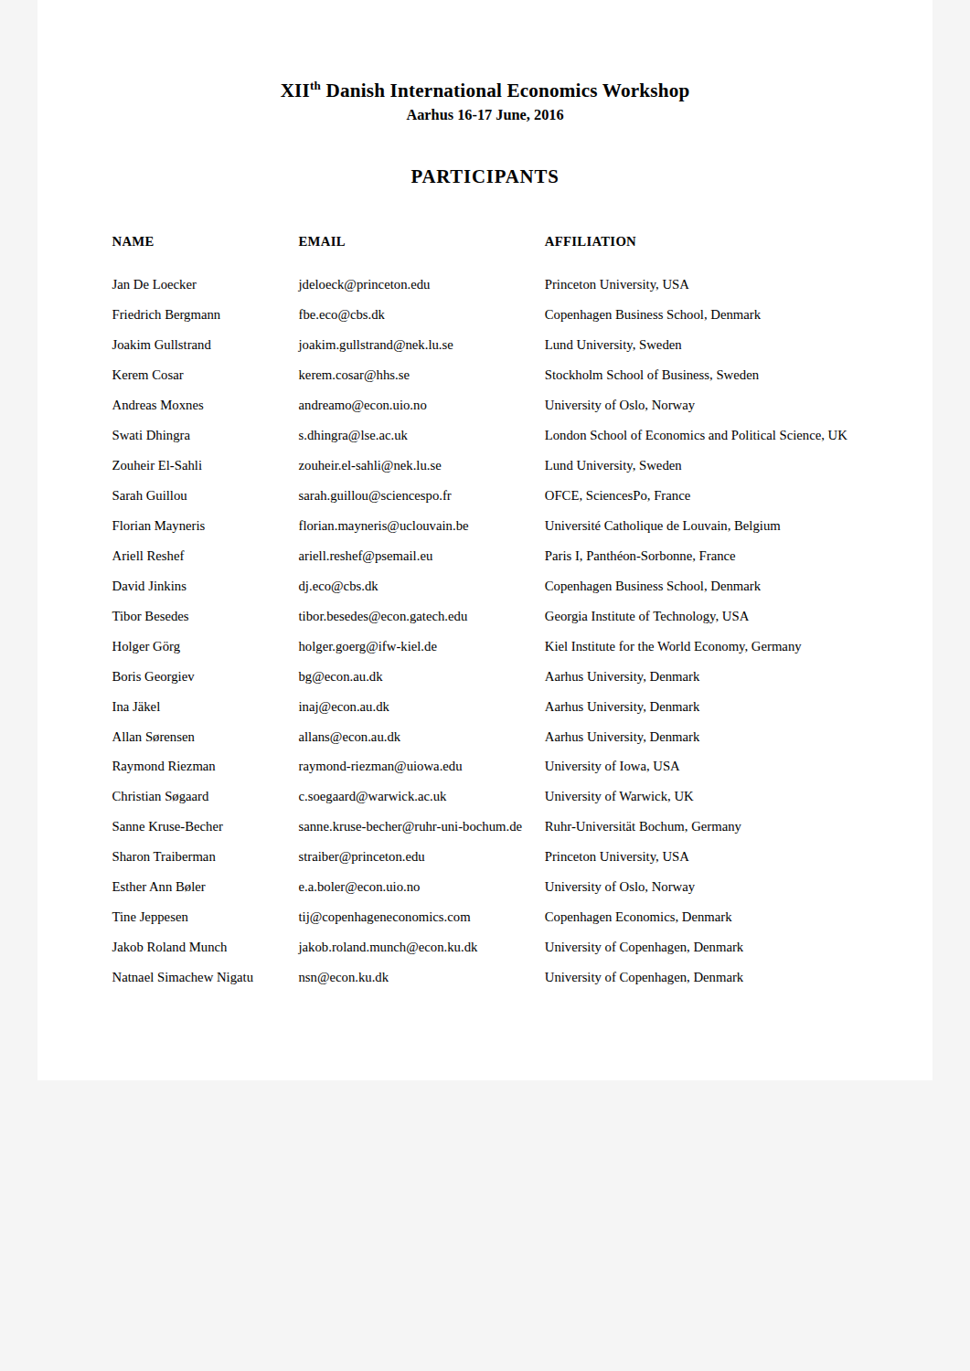XIIth Danish International Economics Workshop
Aarhus 16-17 June, 2016
PARTICIPANTS
| NAME | EMAIL | AFFILIATION |
| --- | --- | --- |
| Jan De Loecker | jdeloeck@princeton.edu | Princeton University, USA |
| Friedrich Bergmann | fbe.eco@cbs.dk | Copenhagen Business School, Denmark |
| Joakim Gullstrand | joakim.gullstrand@nek.lu.se | Lund University, Sweden |
| Kerem Cosar | kerem.cosar@hhs.se | Stockholm School of Business, Sweden |
| Andreas Moxnes | andreamo@econ.uio.no | University of Oslo, Norway |
| Swati Dhingra | s.dhingra@lse.ac.uk | London School of Economics and Political Science, UK |
| Zouheir El-Sahli | zouheir.el-sahli@nek.lu.se | Lund University, Sweden |
| Sarah Guillou | sarah.guillou@sciencespo.fr | OFCE, SciencesPo, France |
| Florian Mayneris | florian.mayneris@uclouvain.be | Université Catholique de Louvain, Belgium |
| Ariell Reshef | ariell.reshef@psemail.eu | Paris I, Panthéon-Sorbonne, France |
| David Jinkins | dj.eco@cbs.dk | Copenhagen Business School, Denmark |
| Tibor Besedes | tibor.besedes@econ.gatech.edu | Georgia Institute of Technology, USA |
| Holger Görg | holger.goerg@ifw-kiel.de | Kiel Institute for the World Economy, Germany |
| Boris Georgiev | bg@econ.au.dk | Aarhus University, Denmark |
| Ina Jäkel | inaj@econ.au.dk | Aarhus University, Denmark |
| Allan Sørensen | allans@econ.au.dk | Aarhus University, Denmark |
| Raymond Riezman | raymond-riezman@uiowa.edu | University of Iowa, USA |
| Christian Søgaard | c.soegaard@warwick.ac.uk | University of Warwick, UK |
| Sanne Kruse-Becher | sanne.kruse-becher@ruhr-uni-bochum.de | Ruhr-Universität Bochum, Germany |
| Sharon Traiberman | straiber@princeton.edu | Princeton University, USA |
| Esther Ann Bøler | e.a.boler@econ.uio.no | University of Oslo, Norway |
| Tine Jeppesen | tij@copenhageneconomics.com | Copenhagen Economics, Denmark |
| Jakob Roland Munch | jakob.roland.munch@econ.ku.dk | University of Copenhagen, Denmark |
| Natnael Simachew Nigatu | nsn@econ.ku.dk | University of Copenhagen, Denmark |